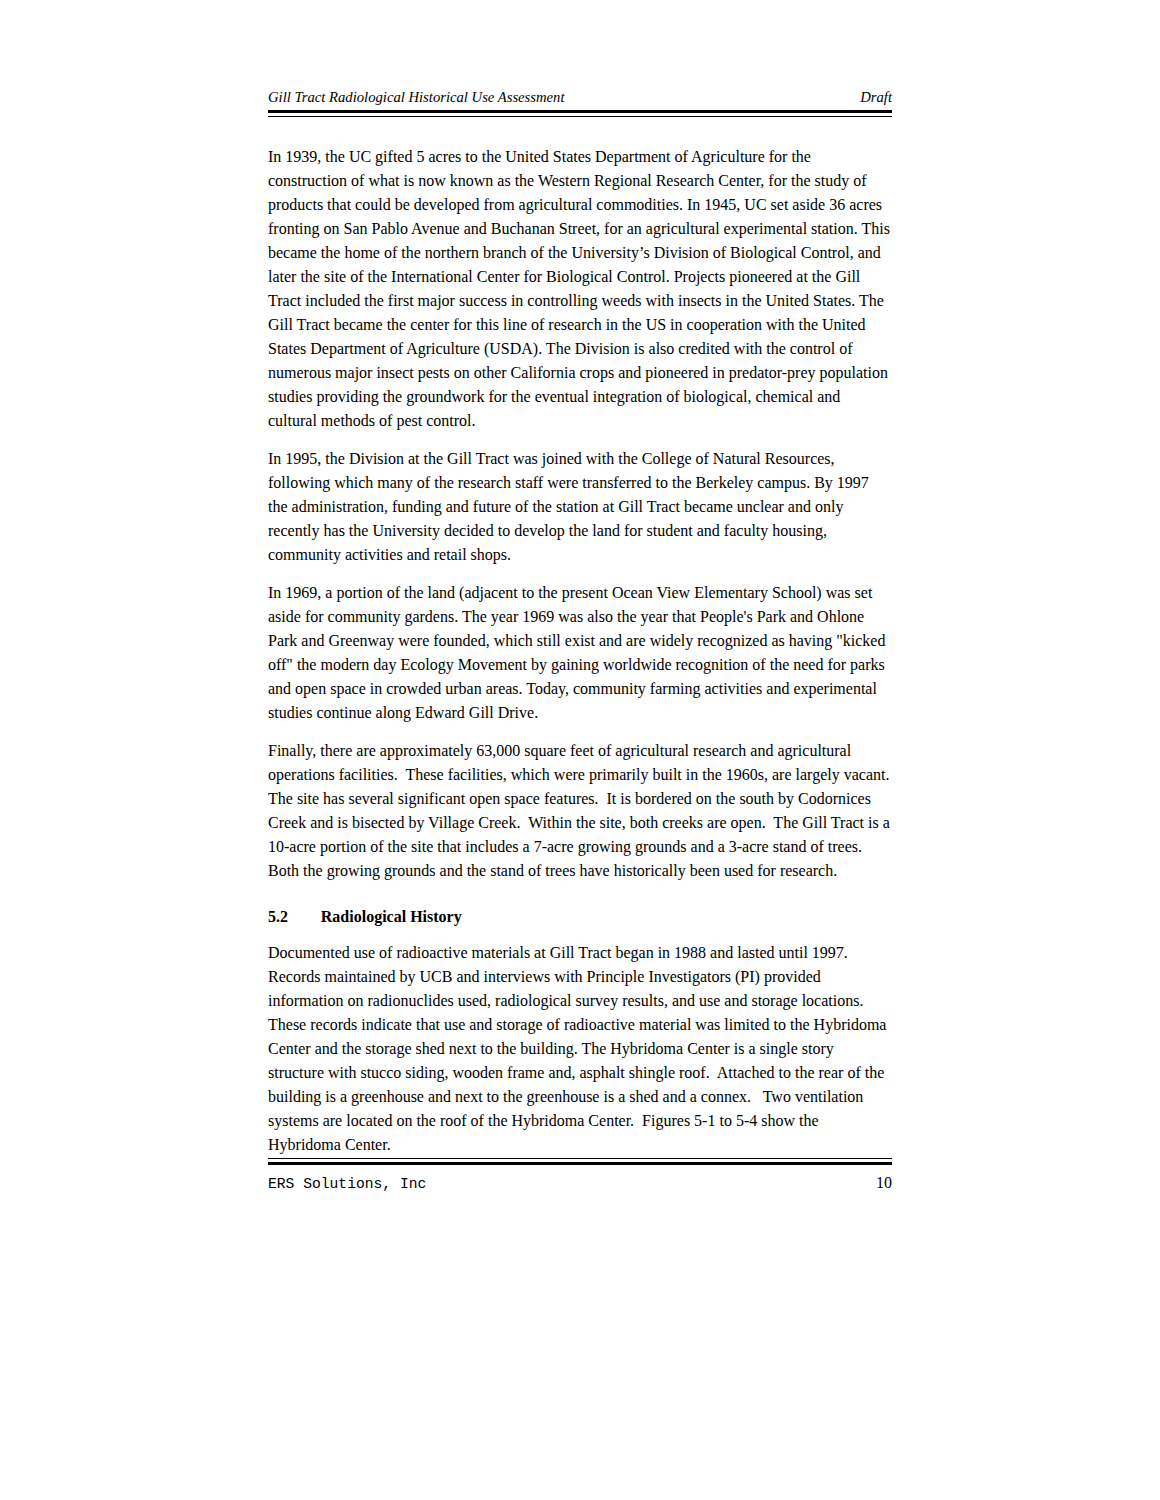Gill Tract Radiological Historical Use Assessment
Draft
In 1939, the UC gifted 5 acres to the United States Department of Agriculture for the construction of what is now known as the Western Regional Research Center, for the study of products that could be developed from agricultural commodities. In 1945, UC set aside 36 acres fronting on San Pablo Avenue and Buchanan Street, for an agricultural experimental station. This became the home of the northern branch of the University’s Division of Biological Control, and later the site of the International Center for Biological Control. Projects pioneered at the Gill Tract included the first major success in controlling weeds with insects in the United States. The Gill Tract became the center for this line of research in the US in cooperation with the United States Department of Agriculture (USDA). The Division is also credited with the control of numerous major insect pests on other California crops and pioneered in predator-prey population studies providing the groundwork for the eventual integration of biological, chemical and cultural methods of pest control.
In 1995, the Division at the Gill Tract was joined with the College of Natural Resources, following which many of the research staff were transferred to the Berkeley campus. By 1997 the administration, funding and future of the station at Gill Tract became unclear and only recently has the University decided to develop the land for student and faculty housing, community activities and retail shops.
In 1969, a portion of the land (adjacent to the present Ocean View Elementary School) was set aside for community gardens. The year 1969 was also the year that People's Park and Ohlone Park and Greenway were founded, which still exist and are widely recognized as having "kicked off" the modern day Ecology Movement by gaining worldwide recognition of the need for parks and open space in crowded urban areas. Today, community farming activities and experimental studies continue along Edward Gill Drive.
Finally, there are approximately 63,000 square feet of agricultural research and agricultural operations facilities. These facilities, which were primarily built in the 1960s, are largely vacant. The site has several significant open space features. It is bordered on the south by Codornices Creek and is bisected by Village Creek. Within the site, both creeks are open. The Gill Tract is a 10-acre portion of the site that includes a 7-acre growing grounds and a 3-acre stand of trees. Both the growing grounds and the stand of trees have historically been used for research.
5.2 Radiological History
Documented use of radioactive materials at Gill Tract began in 1988 and lasted until 1997. Records maintained by UCB and interviews with Principle Investigators (PI) provided information on radionuclides used, radiological survey results, and use and storage locations. These records indicate that use and storage of radioactive material was limited to the Hybridoma Center and the storage shed next to the building. The Hybridoma Center is a single story structure with stucco siding, wooden frame and, asphalt shingle roof. Attached to the rear of the building is a greenhouse and next to the greenhouse is a shed and a connex. Two ventilation systems are located on the roof of the Hybridoma Center. Figures 5-1 to 5-4 show the Hybridoma Center.
ERS Solutions, Inc
10